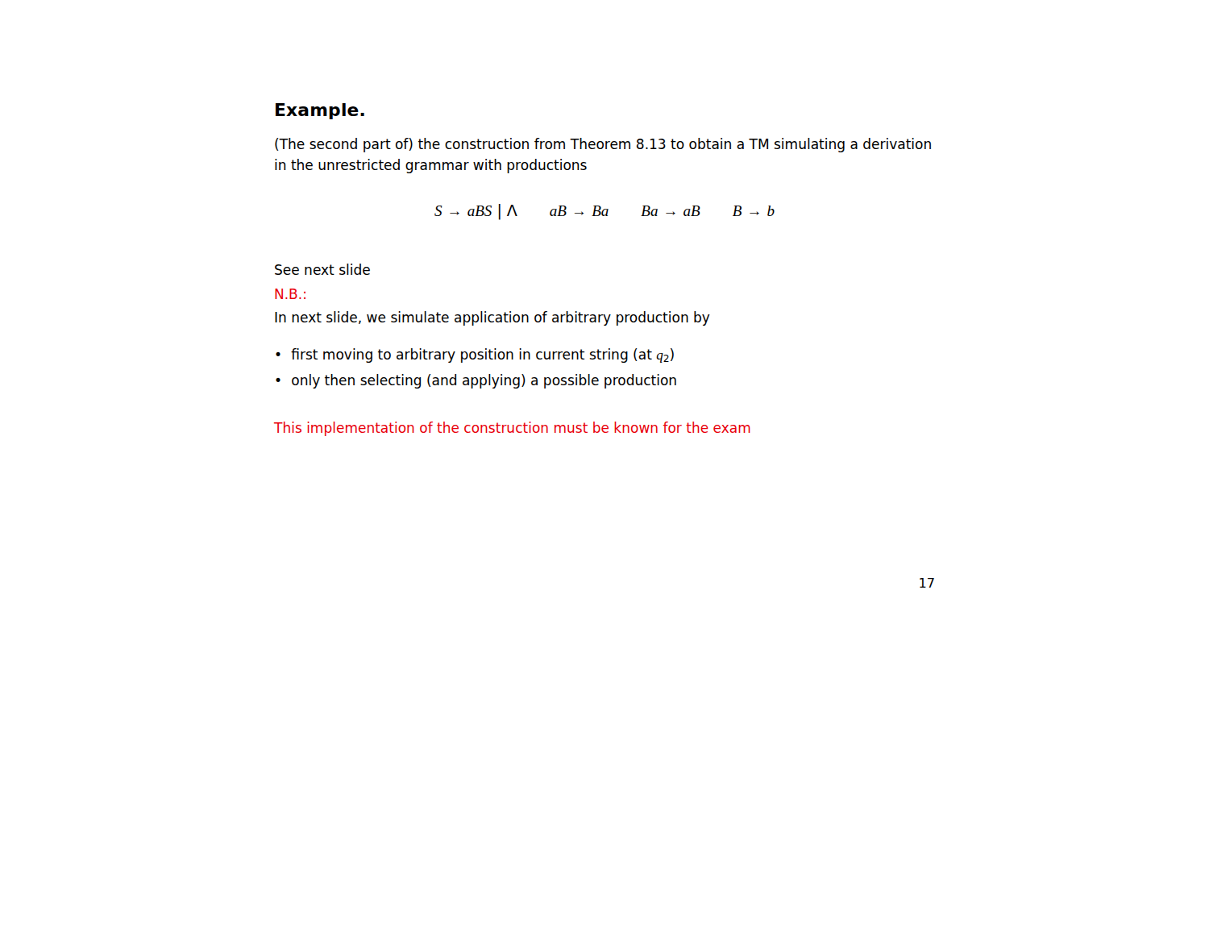Example.
(The second part of) the construction from Theorem 8.13 to obtain a TM simulating a derivation in the unrestricted grammar with productions
S → aBS | Λ aB → Ba Ba → aB B → b
See next slide
N.B.:
In next slide, we simulate application of arbitrary production by
first moving to arbitrary position in current string (at q 2)
only then selecting (and applying) a possible production
This implementation of the construction must be known for the exam
17